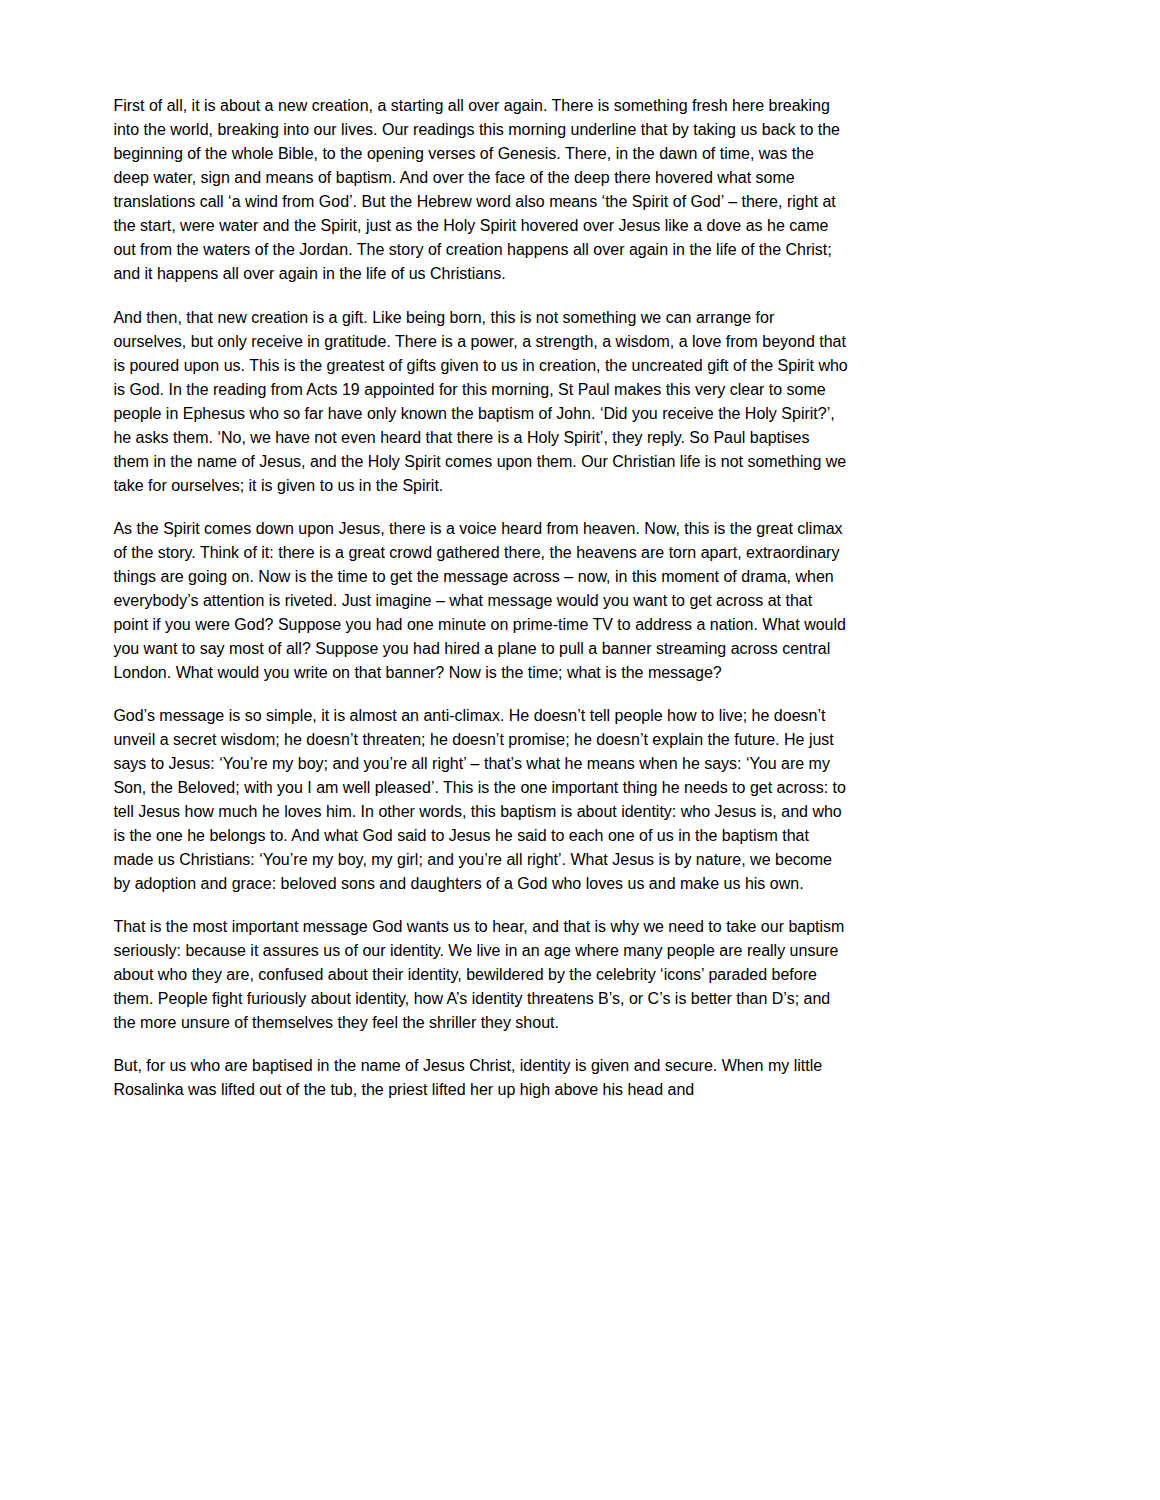First of all, it is about a new creation, a starting all over again. There is something fresh here breaking into the world, breaking into our lives. Our readings this morning underline that by taking us back to the beginning of the whole Bible, to the opening verses of Genesis. There, in the dawn of time, was the deep water, sign and means of baptism. And over the face of the deep there hovered what some translations call ‘a wind from God’. But the Hebrew word also means ‘the Spirit of God’ – there, right at the start, were water and the Spirit, just as the Holy Spirit hovered over Jesus like a dove as he came out from the waters of the Jordan. The story of creation happens all over again in the life of the Christ; and it happens all over again in the life of us Christians.
And then, that new creation is a gift. Like being born, this is not something we can arrange for ourselves, but only receive in gratitude. There is a power, a strength, a wisdom, a love from beyond that is poured upon us. This is the greatest of gifts given to us in creation, the uncreated gift of the Spirit who is God. In the reading from Acts 19 appointed for this morning, St Paul makes this very clear to some people in Ephesus who so far have only known the baptism of John. ‘Did you receive the Holy Spirit?’, he asks them. ‘No, we have not even heard that there is a Holy Spirit’, they reply. So Paul baptises them in the name of Jesus, and the Holy Spirit comes upon them. Our Christian life is not something we take for ourselves; it is given to us in the Spirit.
As the Spirit comes down upon Jesus, there is a voice heard from heaven. Now, this is the great climax of the story. Think of it: there is a great crowd gathered there, the heavens are torn apart, extraordinary things are going on. Now is the time to get the message across – now, in this moment of drama, when everybody’s attention is riveted. Just imagine – what message would you want to get across at that point if you were God? Suppose you had one minute on prime-time TV to address a nation. What would you want to say most of all? Suppose you had hired a plane to pull a banner streaming across central London. What would you write on that banner? Now is the time; what is the message?
God’s message is so simple, it is almost an anti-climax. He doesn’t tell people how to live; he doesn’t unveil a secret wisdom; he doesn’t threaten; he doesn’t promise; he doesn’t explain the future. He just says to Jesus: ‘You’re my boy; and you’re all right’ – that’s what he means when he says: ‘You are my Son, the Beloved; with you I am well pleased’. This is the one important thing he needs to get across: to tell Jesus how much he loves him. In other words, this baptism is about identity: who Jesus is, and who is the one he belongs to. And what God said to Jesus he said to each one of us in the baptism that made us Christians: ‘You’re my boy, my girl; and you’re all right’. What Jesus is by nature, we become by adoption and grace: beloved sons and daughters of a God who loves us and make us his own.
That is the most important message God wants us to hear, and that is why we need to take our baptism seriously: because it assures us of our identity. We live in an age where many people are really unsure about who they are, confused about their identity, bewildered by the celebrity ‘icons’ paraded before them. People fight furiously about identity, how A’s identity threatens B’s, or C’s is better than D’s; and the more unsure of themselves they feel the shriller they shout.
But, for us who are baptised in the name of Jesus Christ, identity is given and secure. When my little Rosalinka was lifted out of the tub, the priest lifted her up high above his head and